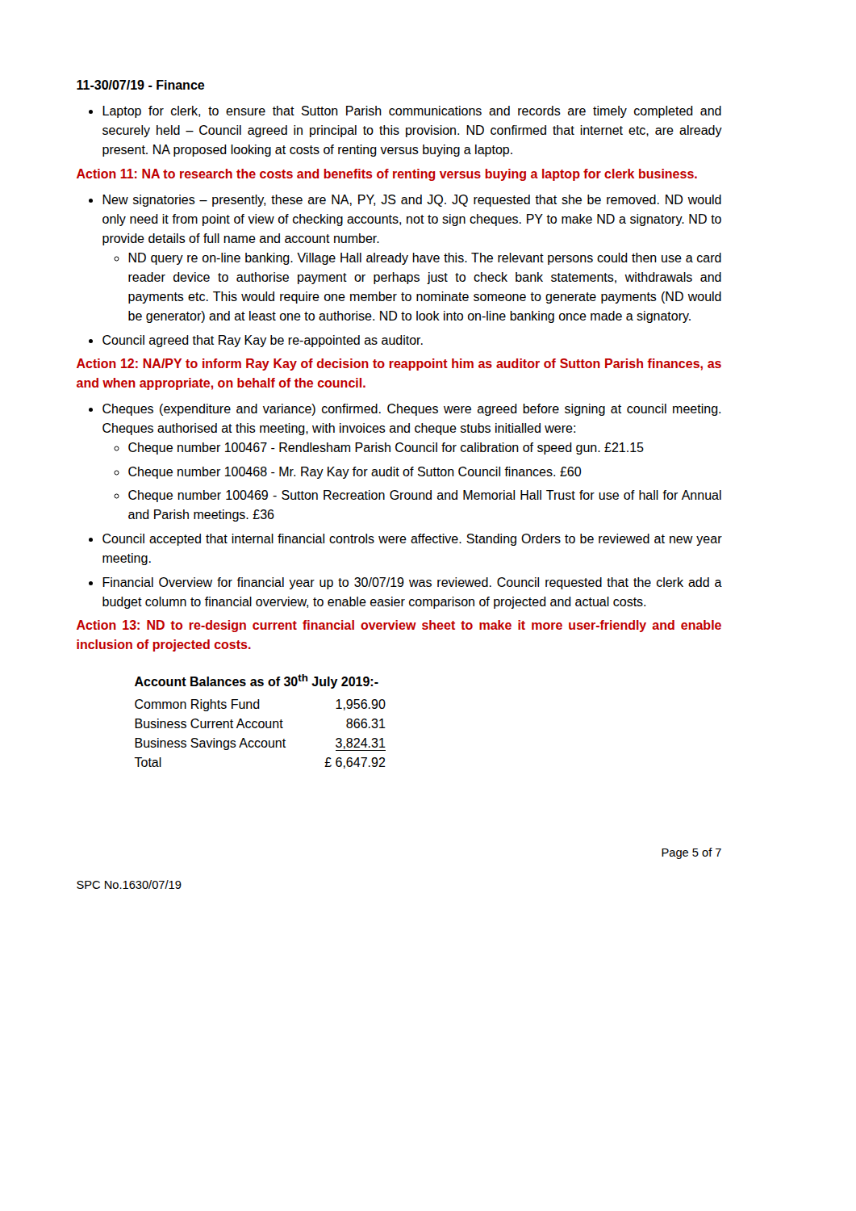11-30/07/19 - Finance
Laptop for clerk, to ensure that Sutton Parish communications and records are timely completed and securely held – Council agreed in principal to this provision. ND confirmed that internet etc, are already present. NA proposed looking at costs of renting versus buying a laptop.
Action 11: NA to research the costs and benefits of renting versus buying a laptop for clerk business.
New signatories – presently, these are NA, PY, JS and JQ. JQ requested that she be removed. ND would only need it from point of view of checking accounts, not to sign cheques. PY to make ND a signatory. ND to provide details of full name and account number.
ND query re on-line banking. Village Hall already have this. The relevant persons could then use a card reader device to authorise payment or perhaps just to check bank statements, withdrawals and payments etc. This would require one member to nominate someone to generate payments (ND would be generator) and at least one to authorise. ND to look into on-line banking once made a signatory.
Council agreed that Ray Kay be re-appointed as auditor.
Action 12: NA/PY to inform Ray Kay of decision to reappoint him as auditor of Sutton Parish finances, as and when appropriate, on behalf of the council.
Cheques (expenditure and variance) confirmed. Cheques were agreed before signing at council meeting. Cheques authorised at this meeting, with invoices and cheque stubs initialled were:
Cheque number 100467 - Rendlesham Parish Council for calibration of speed gun. £21.15
Cheque number 100468 - Mr. Ray Kay for audit of Sutton Council finances. £60
Cheque number 100469 - Sutton Recreation Ground and Memorial Hall Trust for use of hall for Annual and Parish meetings. £36
Council accepted that internal financial controls were affective. Standing Orders to be reviewed at new year meeting.
Financial Overview for financial year up to 30/07/19 was reviewed. Council requested that the clerk add a budget column to financial overview, to enable easier comparison of projected and actual costs.
Action 13: ND to re-design current financial overview sheet to make it more user-friendly and enable inclusion of projected costs.
Account Balances as of 30th July 2019:-
| Common Rights Fund | 1,956.90 |
| Business Current Account | 866.31 |
| Business Savings Account | 3,824.31 |
| Total | £ 6,647.92 |
Page 5 of 7
SPC No.1630/07/19